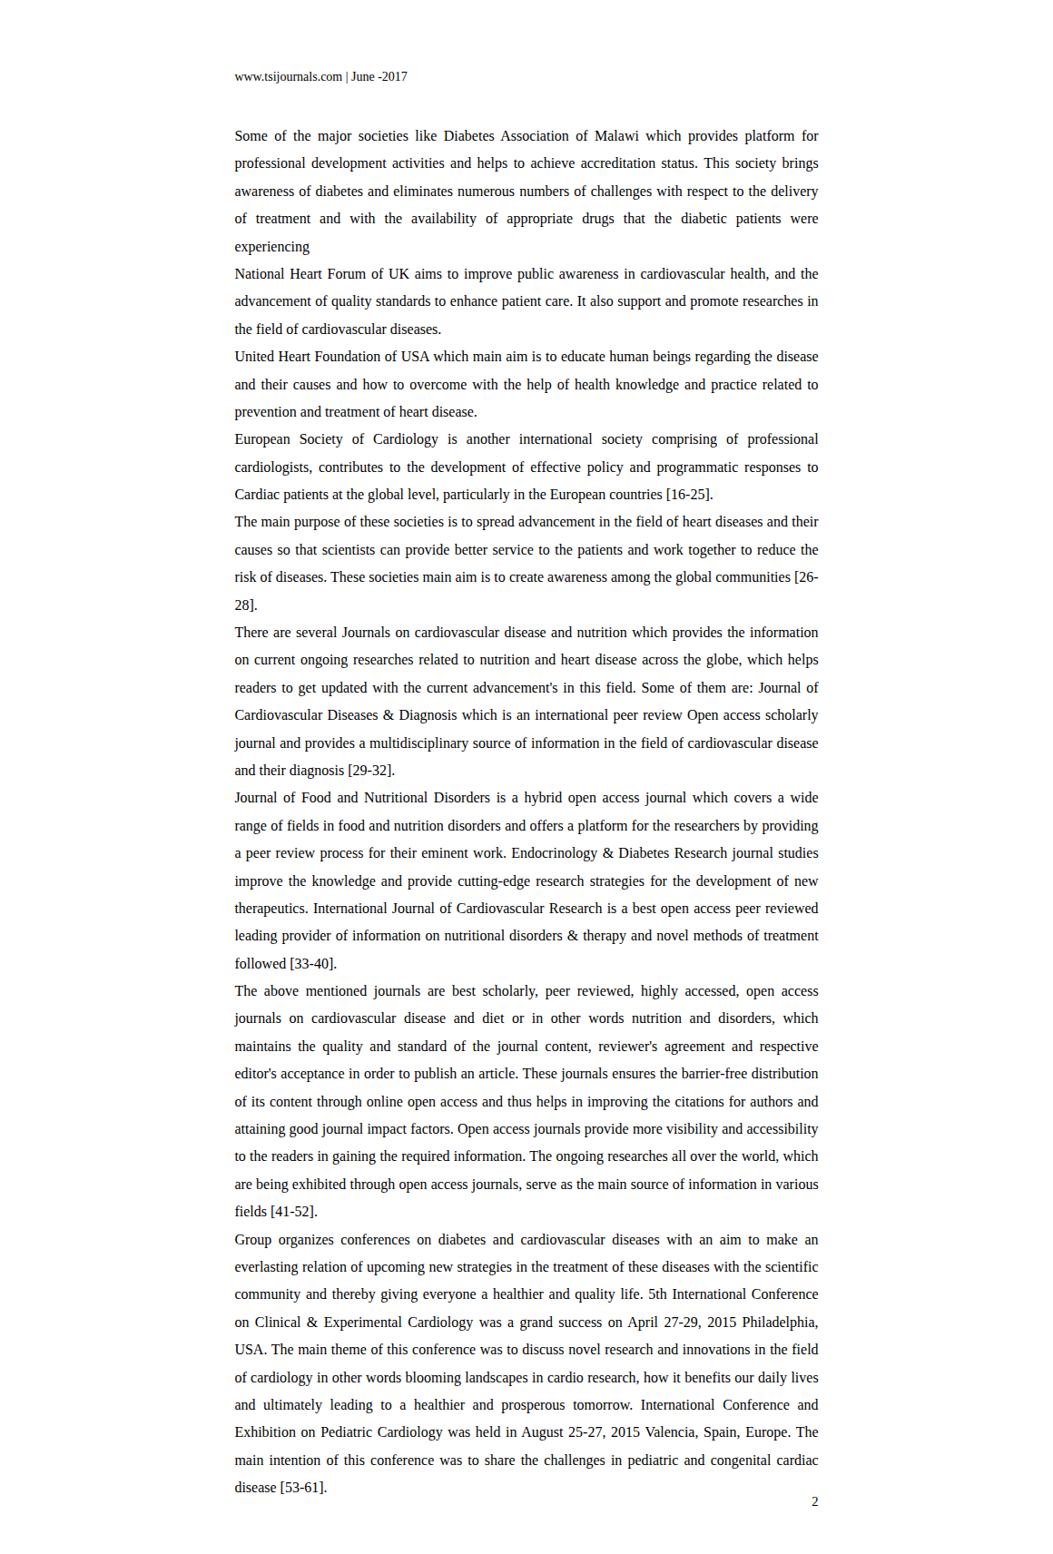www.tsijournals.com | June -2017
Some of the major societies like Diabetes Association of Malawi which provides platform for professional development activities and helps to achieve accreditation status. This society brings awareness of diabetes and eliminates numerous numbers of challenges with respect to the delivery of treatment and with the availability of appropriate drugs that the diabetic patients were experiencing
National Heart Forum of UK aims to improve public awareness in cardiovascular health, and the advancement of quality standards to enhance patient care. It also support and promote researches in the field of cardiovascular diseases.
United Heart Foundation of USA which main aim is to educate human beings regarding the disease and their causes and how to overcome with the help of health knowledge and practice related to prevention and treatment of heart disease.
European Society of Cardiology is another international society comprising of professional cardiologists, contributes to the development of effective policy and programmatic responses to Cardiac patients at the global level, particularly in the European countries [16-25].
The main purpose of these societies is to spread advancement in the field of heart diseases and their causes so that scientists can provide better service to the patients and work together to reduce the risk of diseases. These societies main aim is to create awareness among the global communities [26-28].
There are several Journals on cardiovascular disease and nutrition which provides the information on current ongoing researches related to nutrition and heart disease across the globe, which helps readers to get updated with the current advancement's in this field. Some of them are: Journal of Cardiovascular Diseases & Diagnosis which is an international peer review Open access scholarly journal and provides a multidisciplinary source of information in the field of cardiovascular disease and their diagnosis [29-32].
Journal of Food and Nutritional Disorders is a hybrid open access journal which covers a wide range of fields in food and nutrition disorders and offers a platform for the researchers by providing a peer review process for their eminent work. Endocrinology & Diabetes Research journal studies improve the knowledge and provide cutting-edge research strategies for the development of new therapeutics. International Journal of Cardiovascular Research is a best open access peer reviewed leading provider of information on nutritional disorders & therapy and novel methods of treatment followed [33-40].
The above mentioned journals are best scholarly, peer reviewed, highly accessed, open access journals on cardiovascular disease and diet or in other words nutrition and disorders, which maintains the quality and standard of the journal content, reviewer's agreement and respective editor's acceptance in order to publish an article. These journals ensures the barrier-free distribution of its content through online open access and thus helps in improving the citations for authors and attaining good journal impact factors. Open access journals provide more visibility and accessibility to the readers in gaining the required information. The ongoing researches all over the world, which are being exhibited through open access journals, serve as the main source of information in various fields [41-52].
Group organizes conferences on diabetes and cardiovascular diseases with an aim to make an everlasting relation of upcoming new strategies in the treatment of these diseases with the scientific community and thereby giving everyone a healthier and quality life. 5th International Conference on Clinical & Experimental Cardiology was a grand success on April 27-29, 2015 Philadelphia, USA. The main theme of this conference was to discuss novel research and innovations in the field of cardiology in other words blooming landscapes in cardio research, how it benefits our daily lives and ultimately leading to a healthier and prosperous tomorrow. International Conference and Exhibition on Pediatric Cardiology was held in August 25-27, 2015 Valencia, Spain, Europe. The main intention of this conference was to share the challenges in pediatric and congenital cardiac disease [53-61].
2